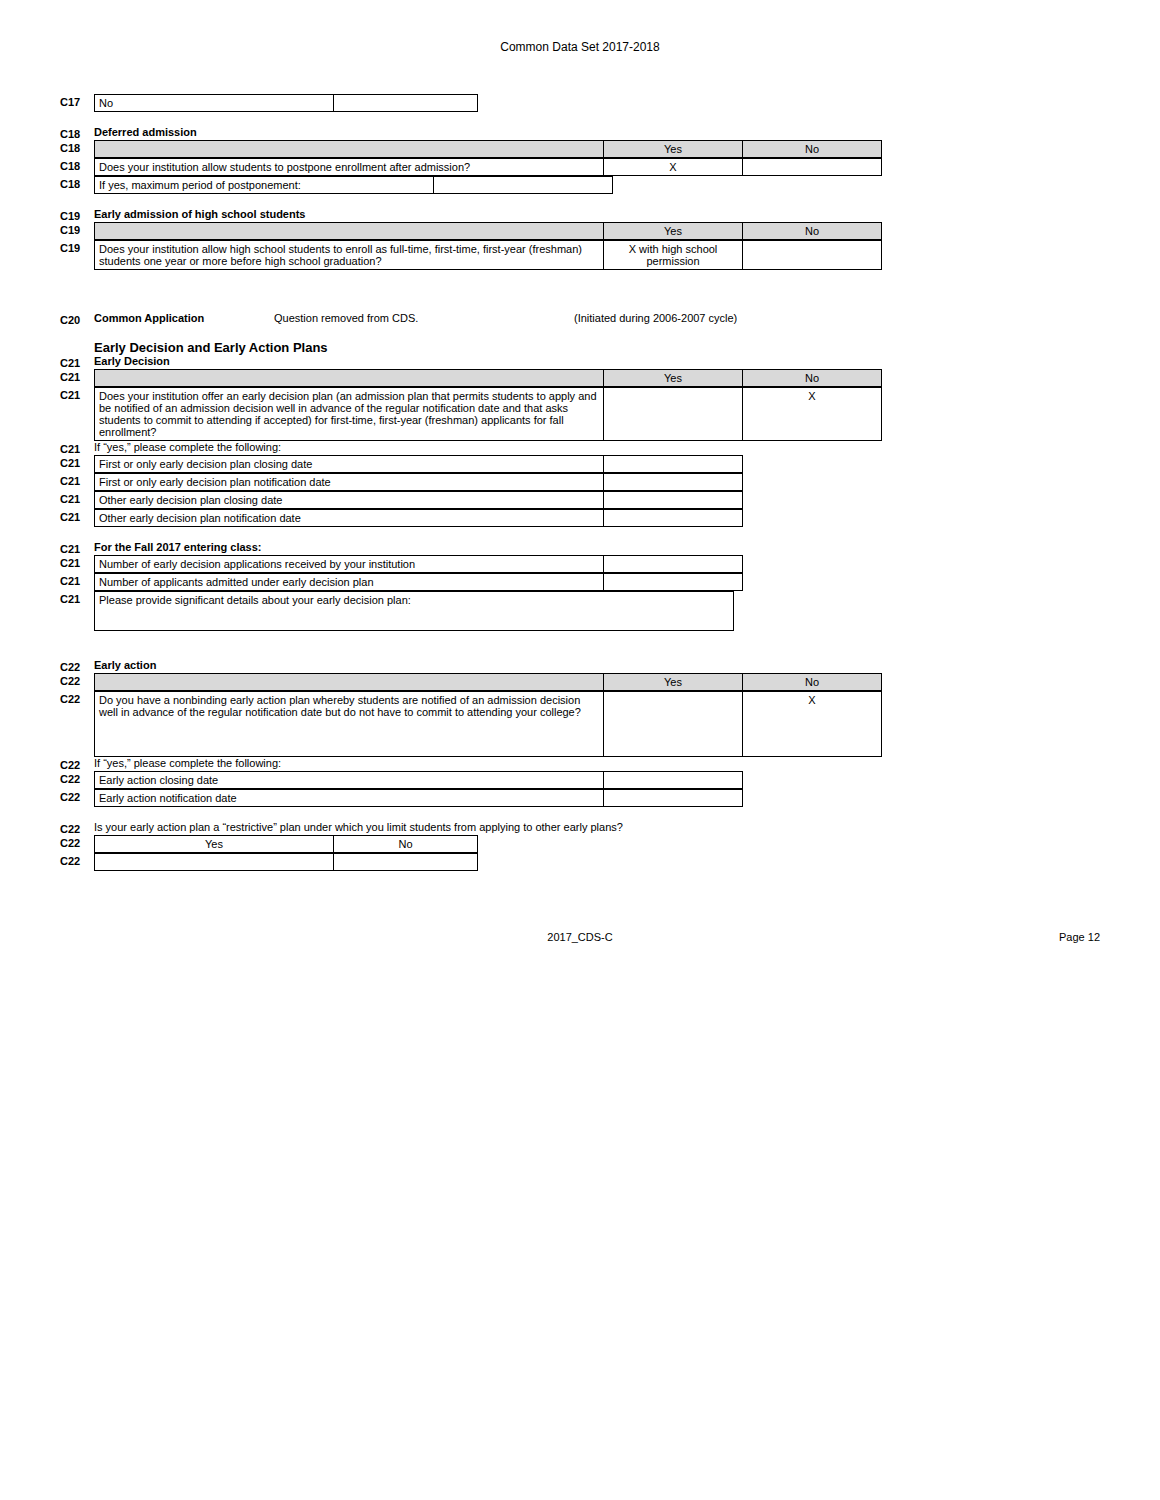Common Data Set 2017-2018
C17
| No | |
C18
Deferred admission
C18
| | Yes | No |
C18
| Does your institution allow students to postpone enrollment after admission? | X | |
C18
| If yes, maximum period of postponement: | |
C19
Early admission of high school students
C19
| | Yes | No |
C19
| Does your institution allow high school students to enroll as full-time, first-time, first-year (freshman) students one year or more before high school graduation? | X with high school permission | |
C20
Common Application
Question removed from CDS.
(Initiated during 2006-2007 cycle)
Early Decision and Early Action Plans
C21
Early Decision
C21
| | Yes | No |
C21
| Does your institution offer an early decision plan (an admission plan that permits students to apply and be notified of an admission decision well in advance of the regular notification date and that asks students to commit to attending if accepted) for first-time, first-year (freshman) applicants for fall enrollment? | | X |
C21
If “yes,” please complete the following:
C21
| First or only early decision plan closing date | |
C21
| First or only early decision plan notification date | |
C21
| Other early decision plan closing date | |
C21
| Other early decision plan notification date | |
C21
For the Fall 2017 entering class:
C21
| Number of early decision applications received by your institution | |
C21
| Number of applicants admitted under early decision plan | |
C21
| Please provide significant details about your early decision plan: |
C22
Early action
C22
| | Yes | No |
C22
| Do you have a nonbinding early action plan whereby students are notified of an admission decision well in advance of the regular notification date but do not have to commit to attending your college? | | X |
C22
If “yes,” please complete the following:
C22
| Early action closing date | |
C22
| Early action notification date | |
C22
Is your early action plan a “restrictive” plan under which you limit students from applying to other early plans?
C22
| Yes | No |
C22
2017_CDS-C
Page 12